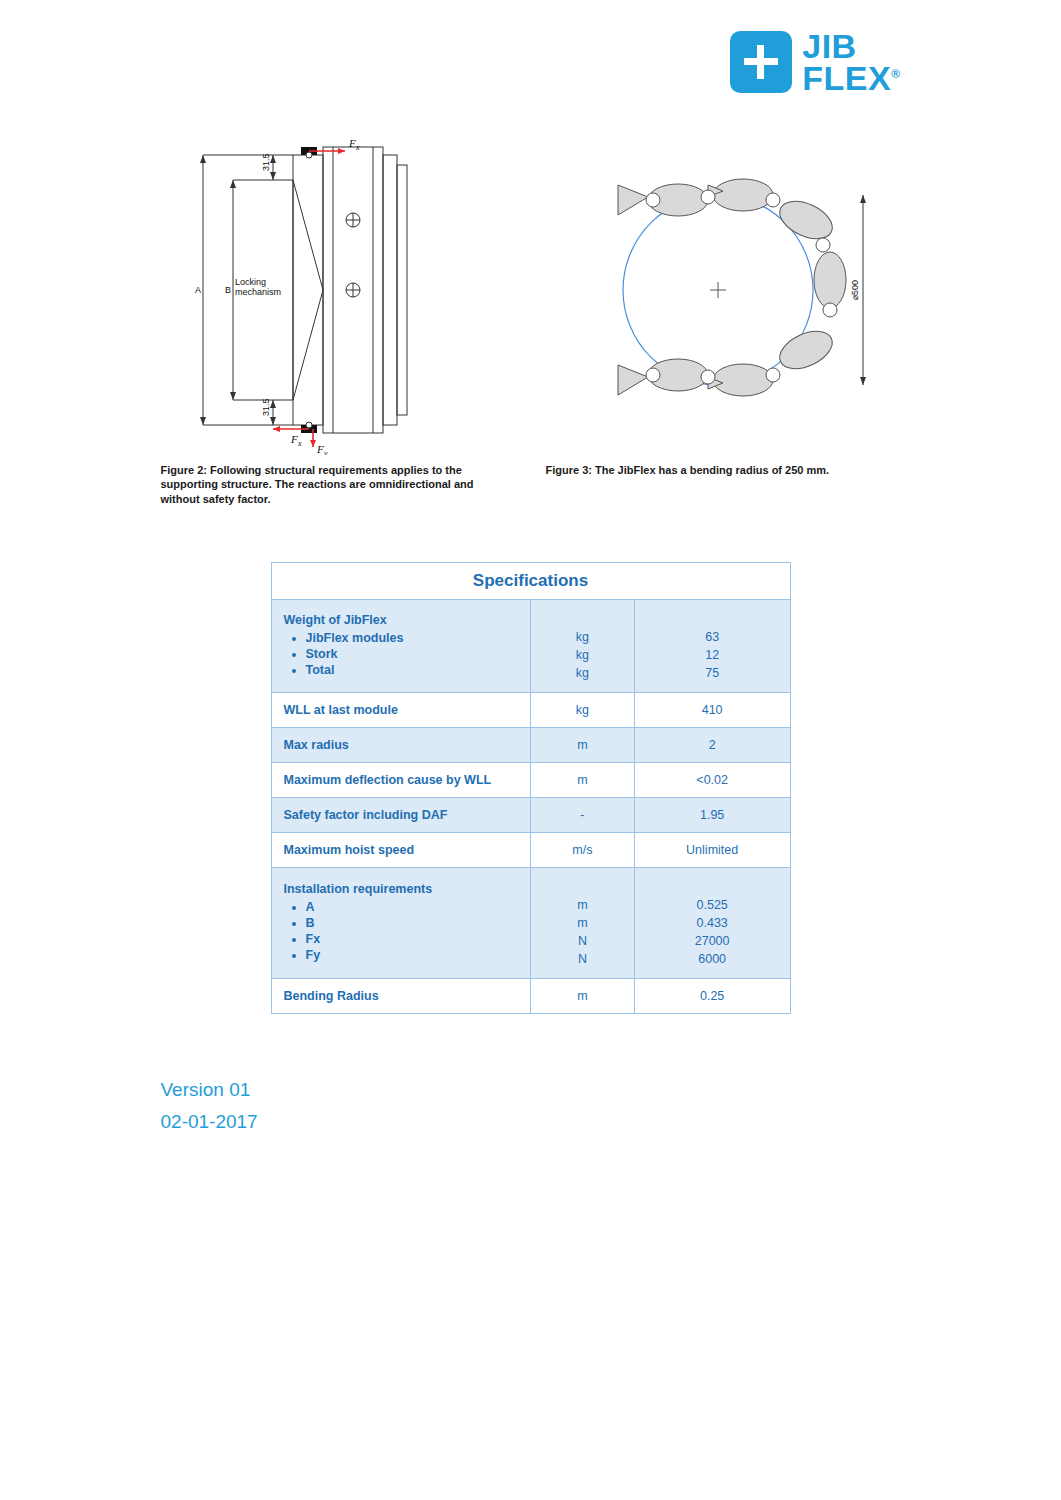JIB FLEX®
A B 31.5 31.5 Locking mechanism F x F x F y
Figure 2: Following structural requirements applies to the supporting structure. The reactions are omnidirectional and without safety factor.
⌀500
Figure 3: The JibFlex has a bending radius of 250 mm.
| Specifications |
| --- |
| Weight of JibFlex JibFlex modules Stork Total | kg kg kg | 63 12 75 |
| WLL at last module | kg | 410 |
| Max radius | m | 2 |
| Maximum deflection cause by WLL | m | <0.02 |
| Safety factor including DAF | - | 1.95 |
| Maximum hoist speed | m/s | Unlimited |
| Installation requirements A B Fx Fy | m m N N | 0.525 0.433 27000 6000 |
| Bending Radius | m | 0.25 |
Version 01
02-01-2017